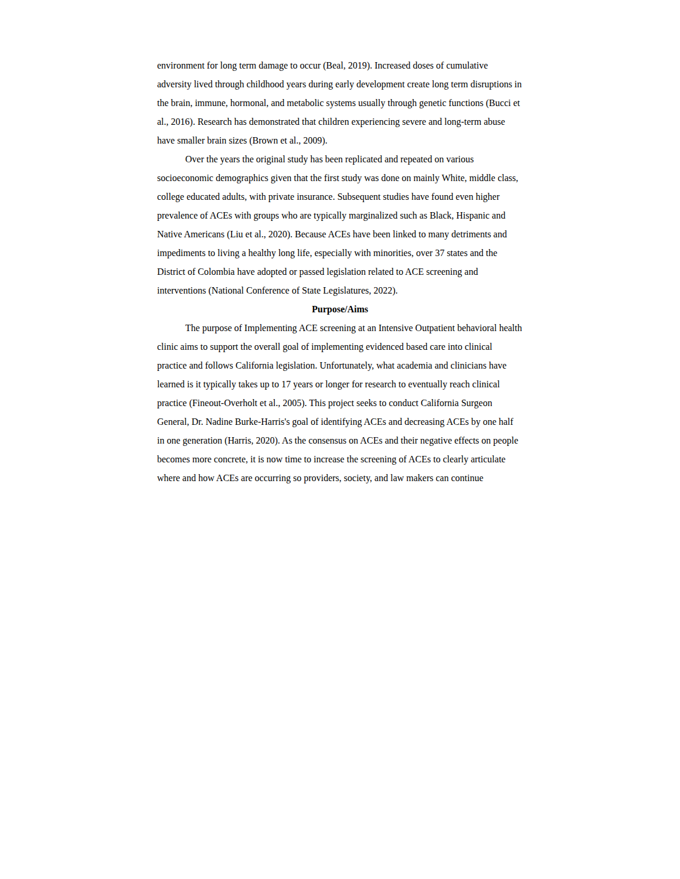environment for long term damage to occur (Beal, 2019). Increased doses of cumulative adversity lived through childhood years during early development create long term disruptions in the brain, immune, hormonal, and metabolic systems usually through genetic functions (Bucci et al., 2016). Research has demonstrated that children experiencing severe and long-term abuse have smaller brain sizes (Brown et al., 2009).
Over the years the original study has been replicated and repeated on various socioeconomic demographics given that the first study was done on mainly White, middle class, college educated adults, with private insurance. Subsequent studies have found even higher prevalence of ACEs with groups who are typically marginalized such as Black, Hispanic and Native Americans (Liu et al., 2020). Because ACEs have been linked to many detriments and impediments to living a healthy long life, especially with minorities, over 37 states and the District of Colombia have adopted or passed legislation related to ACE screening and interventions (National Conference of State Legislatures, 2022).
Purpose/Aims
The purpose of Implementing ACE screening at an Intensive Outpatient behavioral health clinic aims to support the overall goal of implementing evidenced based care into clinical practice and follows California legislation. Unfortunately, what academia and clinicians have learned is it typically takes up to 17 years or longer for research to eventually reach clinical practice (Fineout-Overholt et al., 2005). This project seeks to conduct California Surgeon General, Dr. Nadine Burke-Harris's goal of identifying ACEs and decreasing ACEs by one half in one generation (Harris, 2020). As the consensus on ACEs and their negative effects on people becomes more concrete, it is now time to increase the screening of ACEs to clearly articulate where and how ACEs are occurring so providers, society, and law makers can continue